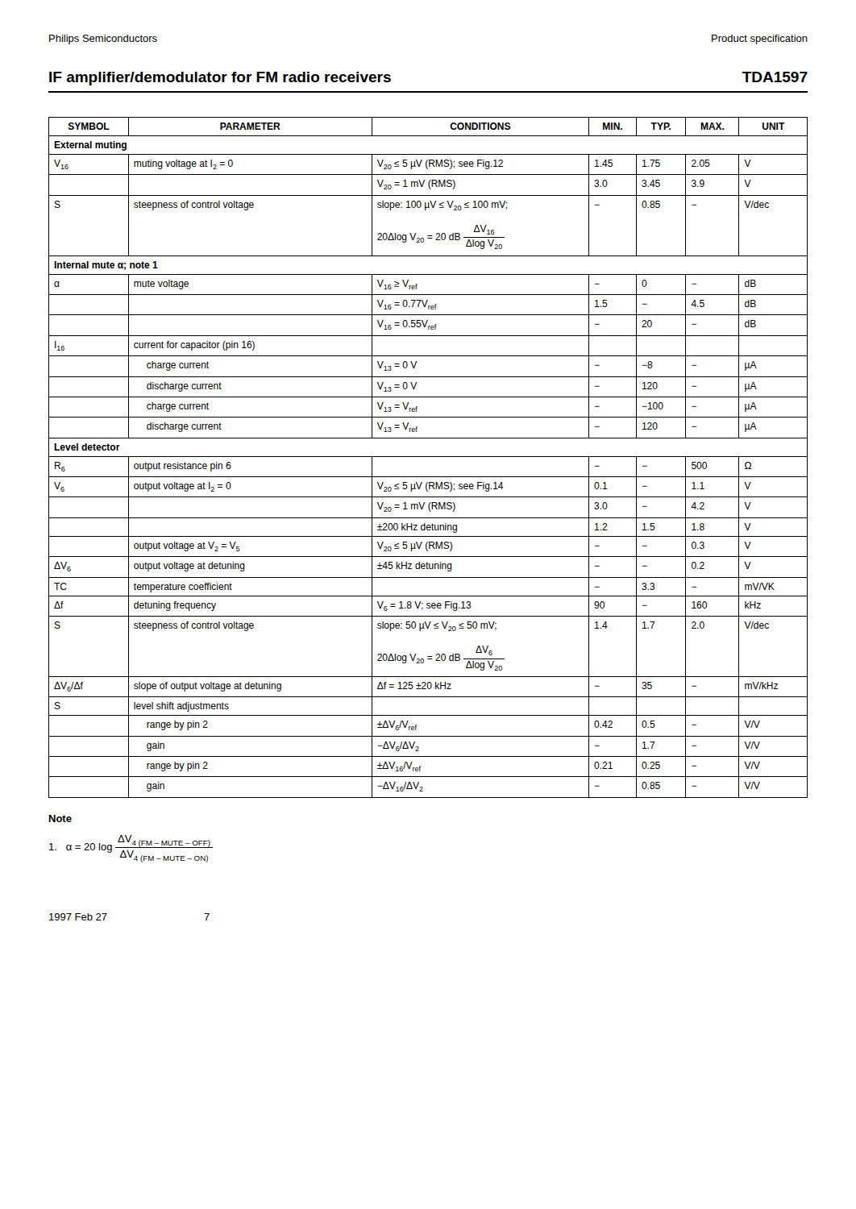Philips Semiconductors
Product specification
IF amplifier/demodulator for FM radio receivers
TDA1597
| SYMBOL | PARAMETER | CONDITIONS | MIN. | TYP. | MAX. | UNIT |
| --- | --- | --- | --- | --- | --- | --- |
| External muting |
| V 16 | muting voltage at I 2 = 0 | V 20 ≤ 5 µV (RMS); see Fig.12 | 1.45 | 1.75 | 2.05 | V |
| | | V 20 = 1 mV (RMS) | 3.0 | 3.45 | 3.9 | V |
| S | steepness of control voltage | slope: 100 µV ≤ V 20 ≤ 100 mV; 20Δlog V 20 = 20 dB ΔV 16 Δlog V 20 | − | 0.85 | − | V/dec |
| Internal mute α; note 1 |
| α | mute voltage | V 16 ≥ V ref | − | 0 | − | dB |
| | | V 16 = 0.77V ref | 1.5 | − | 4.5 | dB |
| | | V 16 = 0.55V ref | − | 20 | − | dB |
| I 16 | current for capacitor (pin 16) | | | | | |
| | charge current | V 13 = 0 V | − | −8 | − | µA |
| | discharge current | V 13 = 0 V | − | 120 | − | µA |
| | charge current | V 13 = V ref | − | −100 | − | µA |
| | discharge current | V 13 = V ref | − | 120 | − | µA |
| Level detector |
| R 6 | output resistance pin 6 | | − | − | 500 | Ω |
| V 6 | output voltage at I 2 = 0 | V 20 ≤ 5 µV (RMS); see Fig.14 | 0.1 | − | 1.1 | V |
| | | V 20 = 1 mV (RMS) | 3.0 | − | 4.2 | V |
| | | ±200 kHz detuning | 1.2 | 1.5 | 1.8 | V |
| | output voltage at V 2 = V 5 | V 20 ≤ 5 µV (RMS) | − | − | 0.3 | V |
| ΔV 6 | output voltage at detuning | ±45 kHz detuning | − | − | 0.2 | V |
| TC | temperature coefficient | | − | 3.3 | − | mV/VK |
| Δf | detuning frequency | V 6 = 1.8 V; see Fig.13 | 90 | − | 160 | kHz |
| S | steepness of control voltage | slope: 50 µV ≤ V 20 ≤ 50 mV; 20Δlog V 20 = 20 dB ΔV 6 Δlog V 20 | 1.4 | 1.7 | 2.0 | V/dec |
| ΔV 6 /Δf | slope of output voltage at detuning | Δf = 125 ±20 kHz | − | 35 | − | mV/kHz |
| S | level shift adjustments | | | | | |
| | range by pin 2 | ±ΔV 6 /V ref | 0.42 | 0.5 | − | V/V |
| | gain | −ΔV 6 /ΔV 2 | − | 1.7 | − | V/V |
| | range by pin 2 | ±ΔV 16 /V ref | 0.21 | 0.25 | − | V/V |
| | gain | −ΔV 16 /ΔV 2 | − | 0.85 | − | V/V |
Note
1. α = 20 log ΔV4 (FM – MUTE – OFF) ΔV4 (FM – MUTE – ON)
1997 Feb 27
7